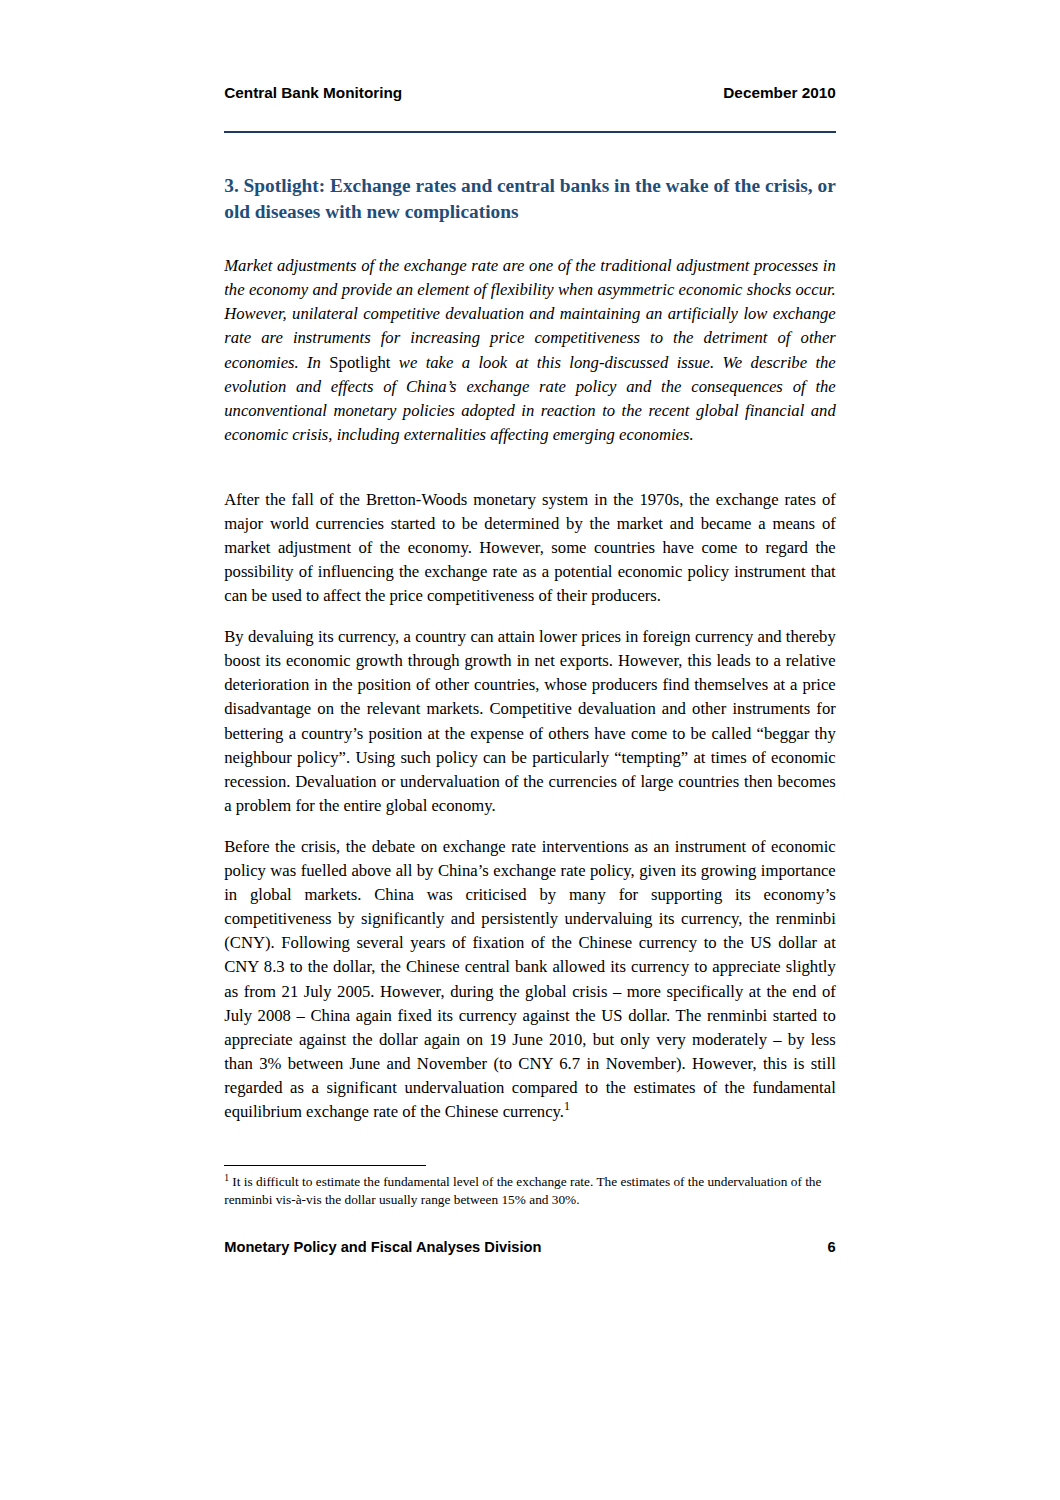Central Bank Monitoring December 2010
3. Spotlight: Exchange rates and central banks in the wake of the crisis, or old diseases with new complications
Market adjustments of the exchange rate are one of the traditional adjustment processes in the economy and provide an element of flexibility when asymmetric economic shocks occur. However, unilateral competitive devaluation and maintaining an artificially low exchange rate are instruments for increasing price competitiveness to the detriment of other economies. In Spotlight we take a look at this long-discussed issue. We describe the evolution and effects of China’s exchange rate policy and the consequences of the unconventional monetary policies adopted in reaction to the recent global financial and economic crisis, including externalities affecting emerging economies.
After the fall of the Bretton-Woods monetary system in the 1970s, the exchange rates of major world currencies started to be determined by the market and became a means of market adjustment of the economy. However, some countries have come to regard the possibility of influencing the exchange rate as a potential economic policy instrument that can be used to affect the price competitiveness of their producers.
By devaluing its currency, a country can attain lower prices in foreign currency and thereby boost its economic growth through growth in net exports. However, this leads to a relative deterioration in the position of other countries, whose producers find themselves at a price disadvantage on the relevant markets. Competitive devaluation and other instruments for bettering a country’s position at the expense of others have come to be called “beggar thy neighbour policy”. Using such policy can be particularly “tempting” at times of economic recession. Devaluation or undervaluation of the currencies of large countries then becomes a problem for the entire global economy.
Before the crisis, the debate on exchange rate interventions as an instrument of economic policy was fuelled above all by China’s exchange rate policy, given its growing importance in global markets. China was criticised by many for supporting its economy’s competitiveness by significantly and persistently undervaluing its currency, the renminbi (CNY). Following several years of fixation of the Chinese currency to the US dollar at CNY 8.3 to the dollar, the Chinese central bank allowed its currency to appreciate slightly as from 21 July 2005. However, during the global crisis – more specifically at the end of July 2008 – China again fixed its currency against the US dollar. The renminbi started to appreciate against the dollar again on 19 June 2010, but only very moderately – by less than 3% between June and November (to CNY 6.7 in November). However, this is still regarded as a significant undervaluation compared to the estimates of the fundamental equilibrium exchange rate of the Chinese currency.1
1 It is difficult to estimate the fundamental level of the exchange rate. The estimates of the undervaluation of the renminbi vis-à-vis the dollar usually range between 15% and 30%.
Monetary Policy and Fiscal Analyses Division 6